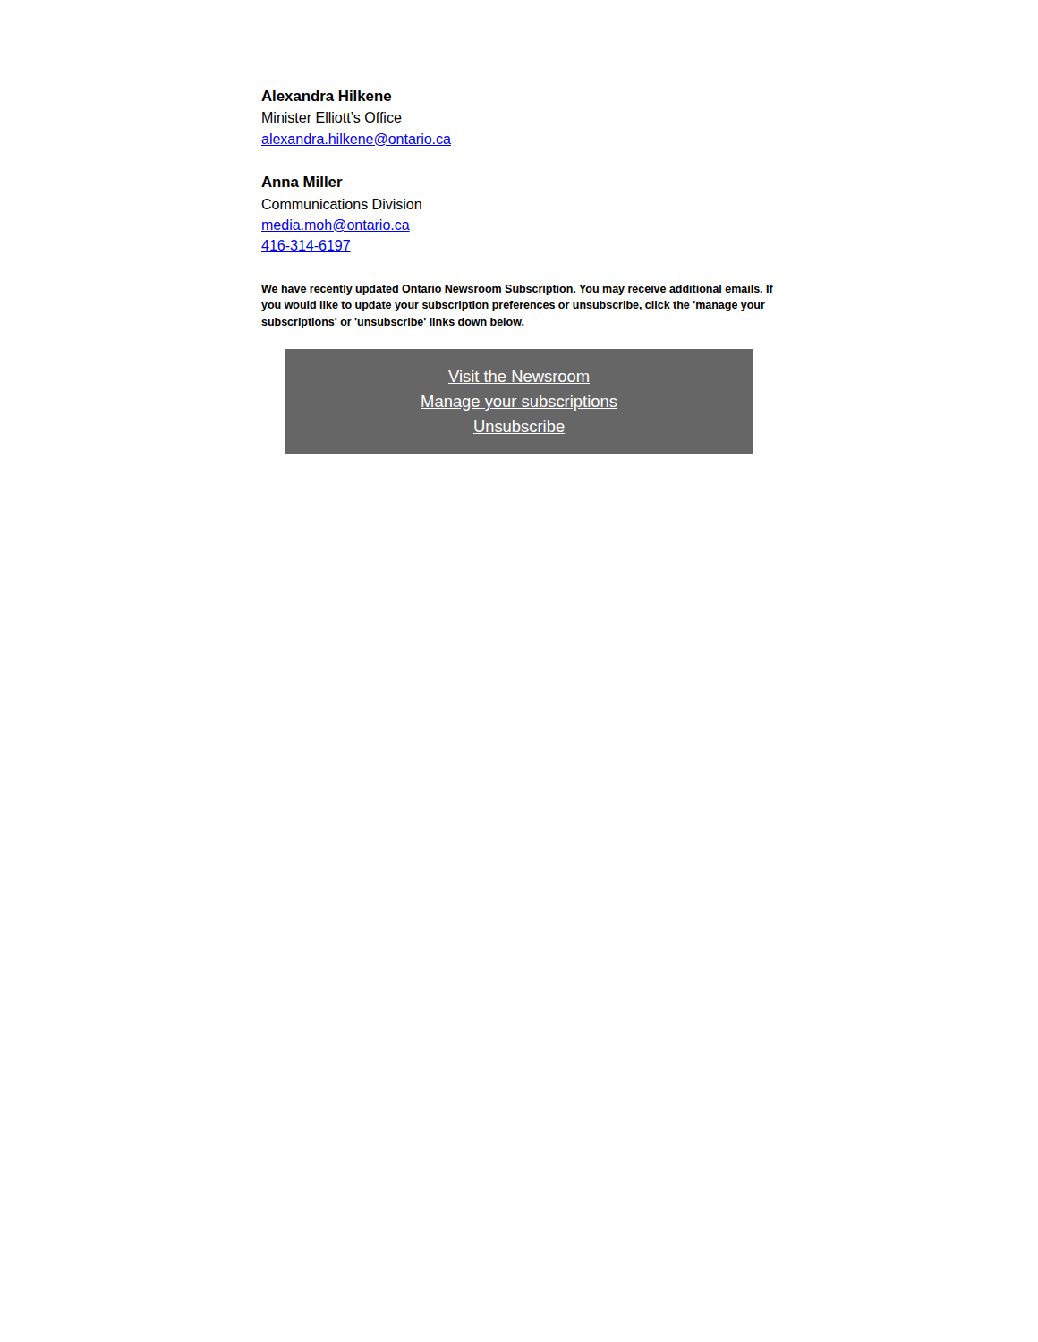Alexandra Hilkene Minister Elliott’s Office alexandra.hilkene@ontario.ca
Anna Miller Communications Division media.moh@ontario.ca
416-314-6197
We have recently updated Ontario Newsroom Subscription. You may receive additional emails. If you would like to update your subscription preferences or unsubscribe, click the 'manage your subscriptions' or 'unsubscribe' links down below.
Visit the Newsroom Manage your subscriptions Unsubscribe